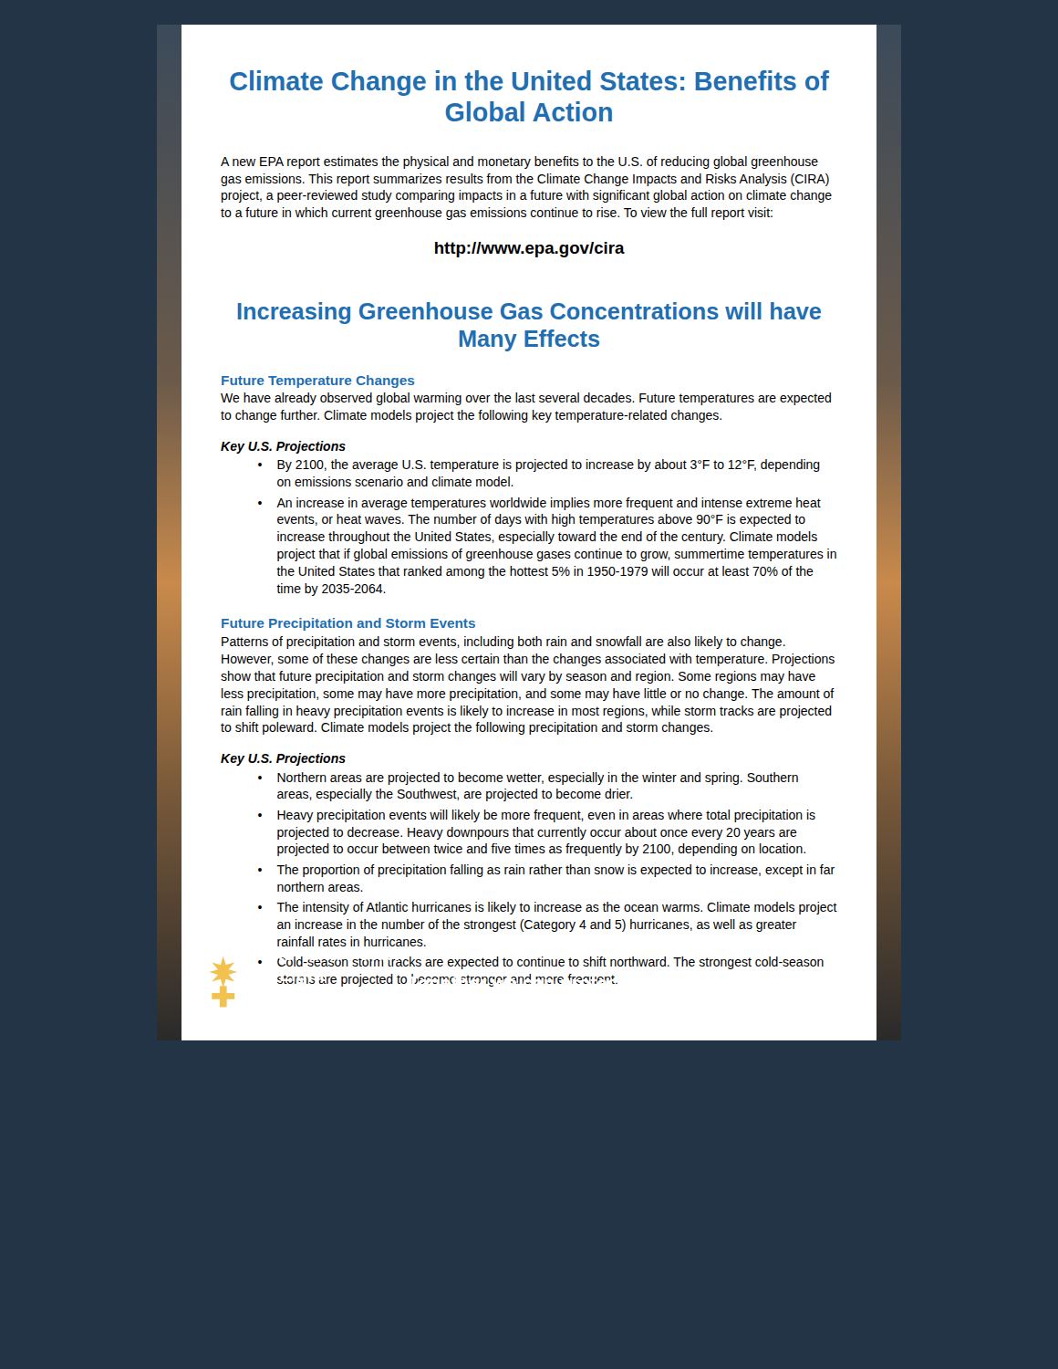Climate Change in the United States: Benefits of Global Action
A new EPA report estimates the physical and monetary benefits to the U.S. of reducing global greenhouse gas emissions. This report summarizes results from the Climate Change Impacts and Risks Analysis (CIRA) project, a peer-reviewed study comparing impacts in a future with significant global action on climate change to a future in which current greenhouse gas emissions continue to rise. To view the full report visit:
http://www.epa.gov/cira
Increasing Greenhouse Gas Concentrations will have Many Effects
Future Temperature Changes
We have already observed global warming over the last several decades. Future temperatures are expected to change further. Climate models project the following key temperature-related changes.
Key U.S. Projections
By 2100, the average U.S. temperature is projected to increase by about 3°F to 12°F, depending on emissions scenario and climate model.
An increase in average temperatures worldwide implies more frequent and intense extreme heat events, or heat waves. The number of days with high temperatures above 90°F is expected to increase throughout the United States, especially toward the end of the century. Climate models project that if global emissions of greenhouse gases continue to grow, summertime temperatures in the United States that ranked among the hottest 5% in 1950-1979 will occur at least 70% of the time by 2035-2064.
Future Precipitation and Storm Events
Patterns of precipitation and storm events, including both rain and snowfall are also likely to change. However, some of these changes are less certain than the changes associated with temperature. Projections show that future precipitation and storm changes will vary by season and region. Some regions may have less precipitation, some may have more precipitation, and some may have little or no change. The amount of rain falling in heavy precipitation events is likely to increase in most regions, while storm tracks are projected to shift poleward. Climate models project the following precipitation and storm changes.
Key U.S. Projections
Northern areas are projected to become wetter, especially in the winter and spring. Southern areas, especially the Southwest, are projected to become drier.
Heavy precipitation events will likely be more frequent, even in areas where total precipitation is projected to decrease. Heavy downpours that currently occur about once every 20 years are projected to occur between twice and five times as frequently by 2100, depending on location.
The proportion of precipitation falling as rain rather than snow is expected to increase, except in far northern areas.
The intensity of Atlantic hurricanes is likely to increase as the ocean warms. Climate models project an increase in the number of the strongest (Category 4 and 5) hurricanes, as well as greater rainfall rates in hurricanes.
Cold-season storm tracks are expected to continue to shift northward. The strongest cold-season storms are projected to become stronger and more frequent.
Interfaith Power & Light
A Religious Response to Global Warming
www.interfaithpowerandlight.org
Together we can protect the climate and our future.